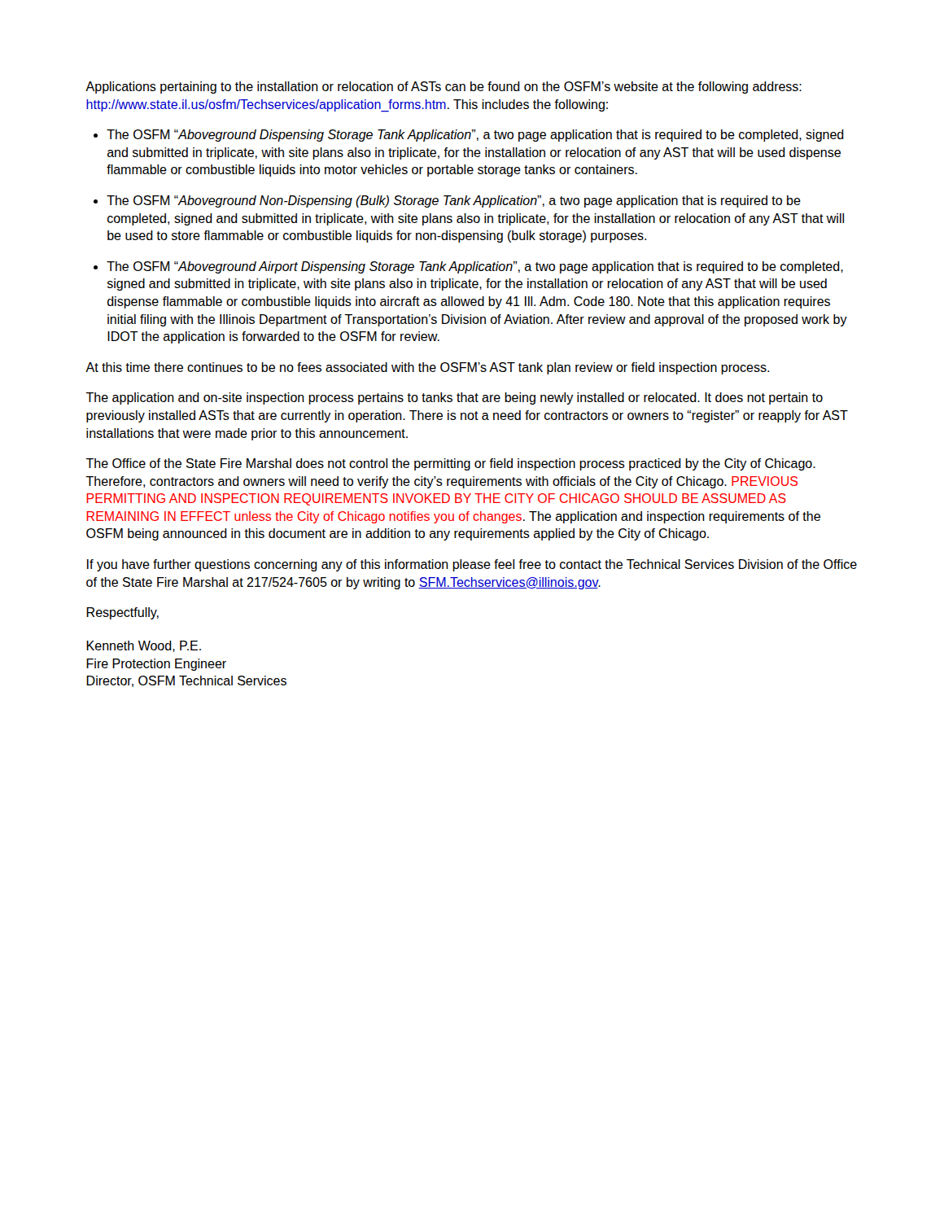Applications pertaining to the installation or relocation of ASTs can be found on the OSFM’s website at the following address: http://www.state.il.us/osfm/Techservices/application_forms.htm. This includes the following:
The OSFM “Aboveground Dispensing Storage Tank Application”, a two page application that is required to be completed, signed and submitted in triplicate, with site plans also in triplicate, for the installation or relocation of any AST that will be used dispense flammable or combustible liquids into motor vehicles or portable storage tanks or containers.
The OSFM “Aboveground Non-Dispensing (Bulk) Storage Tank Application”, a two page application that is required to be completed, signed and submitted in triplicate, with site plans also in triplicate, for the installation or relocation of any AST that will be used to store flammable or combustible liquids for non-dispensing (bulk storage) purposes.
The OSFM “Aboveground Airport Dispensing Storage Tank Application”, a two page application that is required to be completed, signed and submitted in triplicate, with site plans also in triplicate, for the installation or relocation of any AST that will be used dispense flammable or combustible liquids into aircraft as allowed by 41 Ill. Adm. Code 180. Note that this application requires initial filing with the Illinois Department of Transportation’s Division of Aviation. After review and approval of the proposed work by IDOT the application is forwarded to the OSFM for review.
At this time there continues to be no fees associated with the OSFM’s AST tank plan review or field inspection process.
The application and on-site inspection process pertains to tanks that are being newly installed or relocated. It does not pertain to previously installed ASTs that are currently in operation. There is not a need for contractors or owners to “register” or reapply for AST installations that were made prior to this announcement.
The Office of the State Fire Marshal does not control the permitting or field inspection process practiced by the City of Chicago. Therefore, contractors and owners will need to verify the city’s requirements with officials of the City of Chicago. PREVIOUS PERMITTING AND INSPECTION REQUIREMENTS INVOKED BY THE CITY OF CHICAGO SHOULD BE ASSUMED AS REMAINING IN EFFECT unless the City of Chicago notifies you of changes. The application and inspection requirements of the OSFM being announced in this document are in addition to any requirements applied by the City of Chicago.
If you have further questions concerning any of this information please feel free to contact the Technical Services Division of the Office of the State Fire Marshal at 217/524-7605 or by writing to SFM.Techservices@illinois.gov.
Respectfully,
Kenneth Wood, P.E.
Fire Protection Engineer
Director, OSFM Technical Services